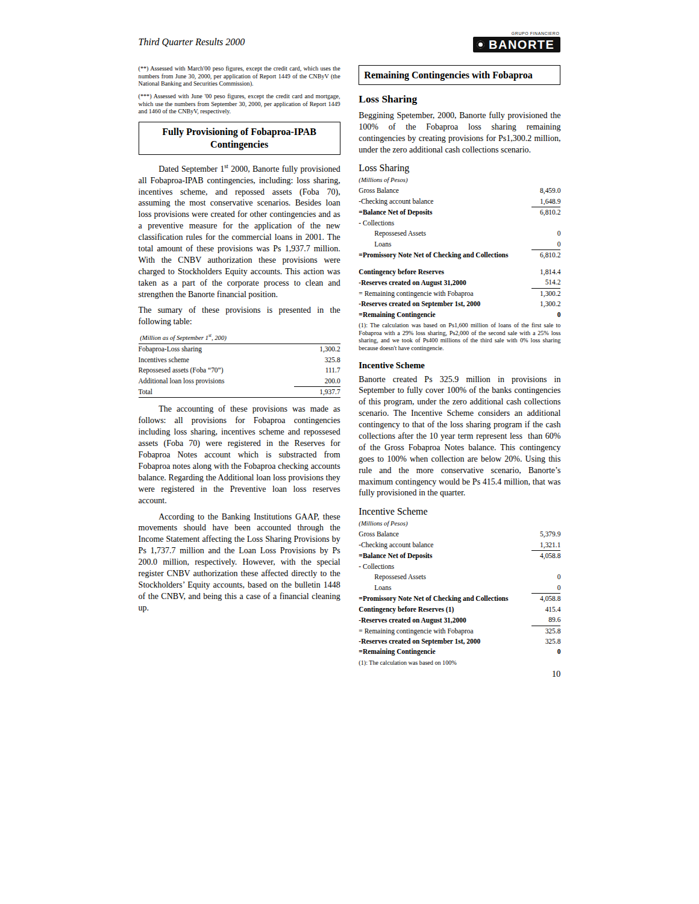Third Quarter Results 2000
GRUPO FINANCIERO
BANORTE
(**) Assessed with March'00 peso figures, except the credit card, which uses the numbers from June 30, 2000, per application of Report 1449 of the CNByV (the National Banking and Securities Commission).
(***) Assessed with June '00 peso figures, except the credit card and mortgage, which use the numbers from September 30, 2000, per application of Report 1449 and 1460 of the CNByV, respectively.
Fully Provisioning of Fobaproa-IPAB
Contingencies
Dated September 1st 2000, Banorte fully provisioned all Fobaproa-IPAB contingencies, including: loss sharing, incentives scheme, and repossed assets (Foba 70), assuming the most conservative scenarios. Besides loan loss provisions were created for other contingencies and as a preventive measure for the application of the new classification rules for the commercial loans in 2001. The total amount of these provisions was Ps 1,937.7 million. With the CNBV authorization these provisions were charged to Stockholders Equity accounts. This action was taken as a part of the corporate process to clean and strengthen the Banorte financial position.
The sumary of these provisions is presented in the following table:
(Million as of September 1st, 200)
| Fobaproa-Loss sharing | 1,300.2 |
| Incentives scheme | 325.8 |
| Repossesed assets (Foba “70”) | 111.7 |
| Additional loan loss provisions | 200.0 |
| Total | 1,937.7 |
The accounting of these provisions was made as follows: all provisions for Fobaproa contingencies including loss sharing, incentives scheme and repossesed assets (Foba 70) were registered in the Reserves for Fobaproa Notes account which is substracted from Fobaproa notes along with the Fobaproa checking accounts balance. Regarding the Additional loan loss provisions they were registered in the Preventive loan loss reserves account.
According to the Banking Institutions GAAP, these movements should have been accounted through the Income Statement affecting the Loss Sharing Provisions by Ps 1,737.7 million and the Loan Loss Provisions by Ps 200.0 million, respectively. However, with the special register CNBV authorization these affected directly to the Stockholders’ Equity accounts, based on the bulletin 1448 of the CNBV, and being this a case of a financial cleaning up.
Remaining Contingencies with Fobaproa
Loss Sharing
Beggining Spetember, 2000, Banorte fully provisioned the 100% of the Fobaproa loss sharing remaining contingencies by creating provisions for Ps1,300.2 million, under the zero additional cash collections scenario.
Loss Sharing
(Millions of Pesos)
| Gross Balance | 8,459.0 |
| -Checking account balance | 1,648.9 |
| =Balance Net of Deposits | 6,810.2 |
| - Collections | |
| Repossesed Assets | 0 |
| Loans | 0 |
| =Promissory Note Net of Checking and Collections | 6,810.2 |
| Contingency before Reserves | 1,814.4 |
| -Reserves created on August 31,2000 | 514.2 |
| = Remaining contingencie with Fobaproa | 1,300.2 |
| -Reserves created on September 1st, 2000 | 1,300.2 |
| =Remaining Contingencie | 0 |
(1): The calculation was based on Ps1,600 million of loans of the first sale to Fobaproa with a 29% loss sharing, Ps2,000 of the second sale with a 25% loss sharing, and we took of Ps400 millions of the third sale with 0% loss sharing because doesn't have contingencie.
Incentive Scheme
Banorte created Ps 325.9 million in provisions in September to fully cover 100% of the banks contingencies of this program, under the zero additional cash collections scenario. The Incentive Scheme considers an additional contingency to that of the loss sharing program if the cash collections after the 10 year term represent less than 60% of the Gross Fobaproa Notes balance. This contingency goes to 100% when collection are below 20%. Using this rule and the more conservative scenario, Banorte’s maximum contingency would be Ps 415.4 million, that was fully provisioned in the quarter.
Incentive Scheme
(Millions of Pesos)
| Gross Balance | 5,379.9 |
| -Checking account balance | 1,321.1 |
| =Balance Net of Deposits | 4,058.8 |
| - Collections | |
| Repossesed Assets | 0 |
| Loans | 0 |
| =Promissory Note Net of Checking and Collections | 4,058.8 |
| Contingency before Reserves (1) | 415.4 |
| -Reserves created on August 31,2000 | 89.6 |
| = Remaining contingencie with Fobaproa | 325.8 |
| -Reserves created on September 1st, 2000 | 325.8 |
| =Remaining Contingencie | 0 |
(1): The calculation was based on 100%
10